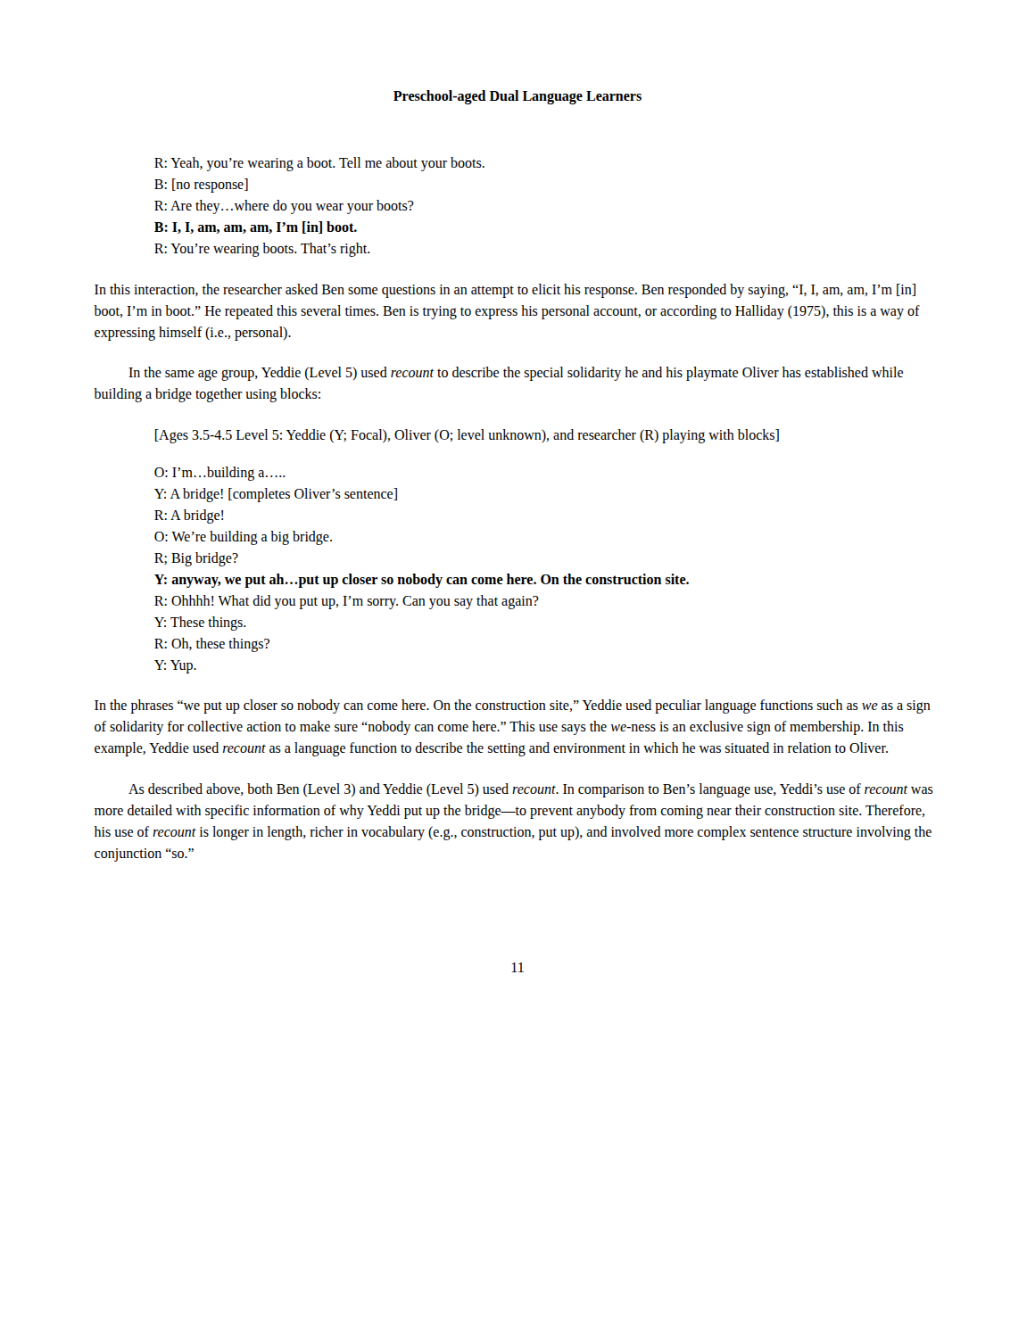Preschool-aged Dual Language Learners
R: Yeah, you’re wearing a boot. Tell me about your boots.
B: [no response]
R: Are they…where do you wear your boots?
B: I, I, am, am, am, I’m [in] boot.
R: You’re wearing boots. That’s right.
In this interaction, the researcher asked Ben some questions in an attempt to elicit his response. Ben responded by saying, “I, I, am, am, I’m [in] boot, I’m in boot.” He repeated this several times. Ben is trying to express his personal account, or according to Halliday (1975), this is a way of expressing himself (i.e., personal).
In the same age group, Yeddie (Level 5) used recount to describe the special solidarity he and his playmate Oliver has established while building a bridge together using blocks:
[Ages 3.5-4.5 Level 5: Yeddie (Y; Focal), Oliver (O; level unknown), and researcher (R) playing with blocks]
O: I’m…building a…..
Y: A bridge! [completes Oliver’s sentence]
R: A bridge!
O: We’re building a big bridge.
R; Big bridge?
Y: anyway, we put ah…put up closer so nobody can come here. On the construction site.
R: Ohhhh! What did you put up, I’m sorry. Can you say that again?
Y: These things.
R: Oh, these things?
Y: Yup.
In the phrases “we put up closer so nobody can come here. On the construction site,” Yeddie used peculiar language functions such as we as a sign of solidarity for collective action to make sure “nobody can come here.” This use says the we-ness is an exclusive sign of membership. In this example, Yeddie used recount as a language function to describe the setting and environment in which he was situated in relation to Oliver.
As described above, both Ben (Level 3) and Yeddie (Level 5) used recount. In comparison to Ben’s language use, Yeddi’s use of recount was more detailed with specific information of why Yeddi put up the bridge—to prevent anybody from coming near their construction site. Therefore, his use of recount is longer in length, richer in vocabulary (e.g., construction, put up), and involved more complex sentence structure involving the conjunction “so.”
11